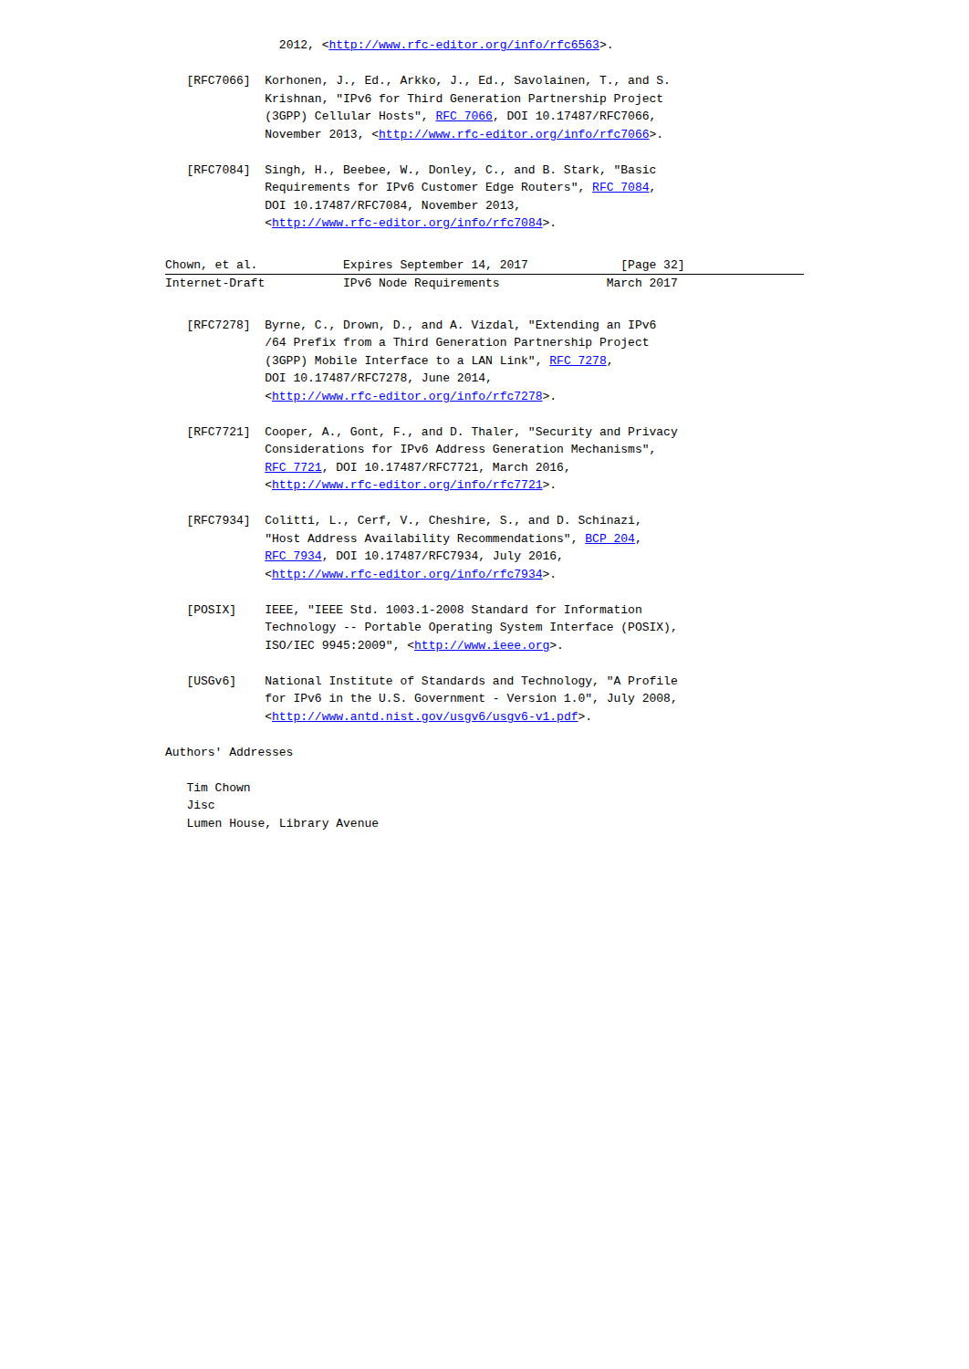2012, <http://www.rfc-editor.org/info/rfc6563>.

   [RFC7066]  Korhonen, J., Ed., Arkko, J., Ed., Savolainen, T., and S.
              Krishnan, "IPv6 for Third Generation Partnership Project
              (3GPP) Cellular Hosts", RFC 7066, DOI 10.17487/RFC7066,
              November 2013, <http://www.rfc-editor.org/info/rfc7066>.

   [RFC7084]  Singh, H., Beebee, W., Donley, C., and B. Stark, "Basic
              Requirements for IPv6 Customer Edge Routers", RFC 7084,
              DOI 10.17487/RFC7084, November 2013,
              <http://www.rfc-editor.org/info/rfc7084>.
Chown, et al.            Expires September 14, 2017             [Page 32]
Internet-Draft           IPv6 Node Requirements               March 2017
   [RFC7278]  Byrne, C., Drown, D., and A. Vizdal, "Extending an IPv6
              /64 Prefix from a Third Generation Partnership Project
              (3GPP) Mobile Interface to a LAN Link", RFC 7278,
              DOI 10.17487/RFC7278, June 2014,
              <http://www.rfc-editor.org/info/rfc7278>.

   [RFC7721]  Cooper, A., Gont, F., and D. Thaler, "Security and Privacy
              Considerations for IPv6 Address Generation Mechanisms",
              RFC 7721, DOI 10.17487/RFC7721, March 2016,
              <http://www.rfc-editor.org/info/rfc7721>.

   [RFC7934]  Colitti, L., Cerf, V., Cheshire, S., and D. Schinazi,
              "Host Address Availability Recommendations", BCP 204,
              RFC 7934, DOI 10.17487/RFC7934, July 2016,
              <http://www.rfc-editor.org/info/rfc7934>.

   [POSIX]    IEEE, "IEEE Std. 1003.1-2008 Standard for Information
              Technology -- Portable Operating System Interface (POSIX),
              ISO/IEC 9945:2009", <http://www.ieee.org>.

   [USGv6]    National Institute of Standards and Technology, "A Profile
              for IPv6 in the U.S. Government - Version 1.0", July 2008,
              <http://www.antd.nist.gov/usgv6/usgv6-v1.pdf>.

Authors' Addresses

   Tim Chown
   Jisc
   Lumen House, Library Avenue